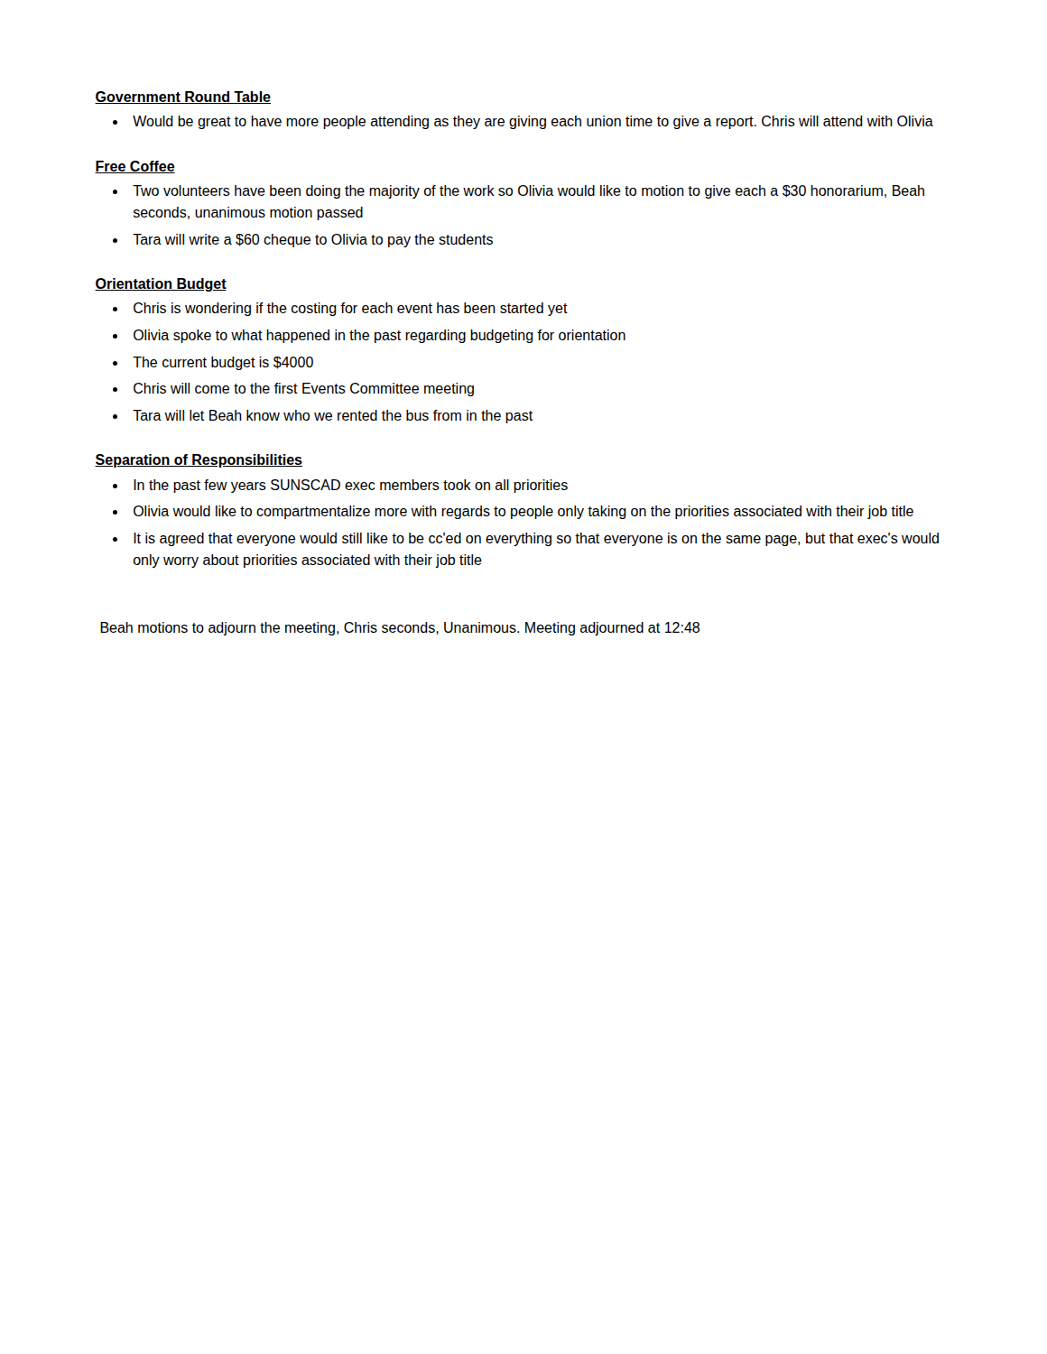Government Round Table
Would be great to have more people attending as they are giving each union time to give a report. Chris will attend with Olivia
Free Coffee
Two volunteers have been doing the majority of the work so Olivia would like to motion to give each a $30 honorarium, Beah seconds, unanimous motion passed
Tara will write a $60 cheque to Olivia to pay the students
Orientation Budget
Chris is wondering if the costing for each event has been started yet
Olivia spoke to what happened in the past regarding budgeting for orientation
The current budget is $4000
Chris will come to the first Events Committee meeting
Tara will let Beah know who we rented the bus from in the past
Separation of Responsibilities
In the past few years SUNSCAD exec members took on all priorities
Olivia would like to compartmentalize more with regards to people only taking on the priorities associated with their job title
It is agreed that everyone would still like to be cc'ed on everything so that everyone is on the same page, but that exec's would only worry about priorities associated with their job title
Beah motions to adjourn the meeting, Chris seconds, Unanimous. Meeting adjourned at 12:48